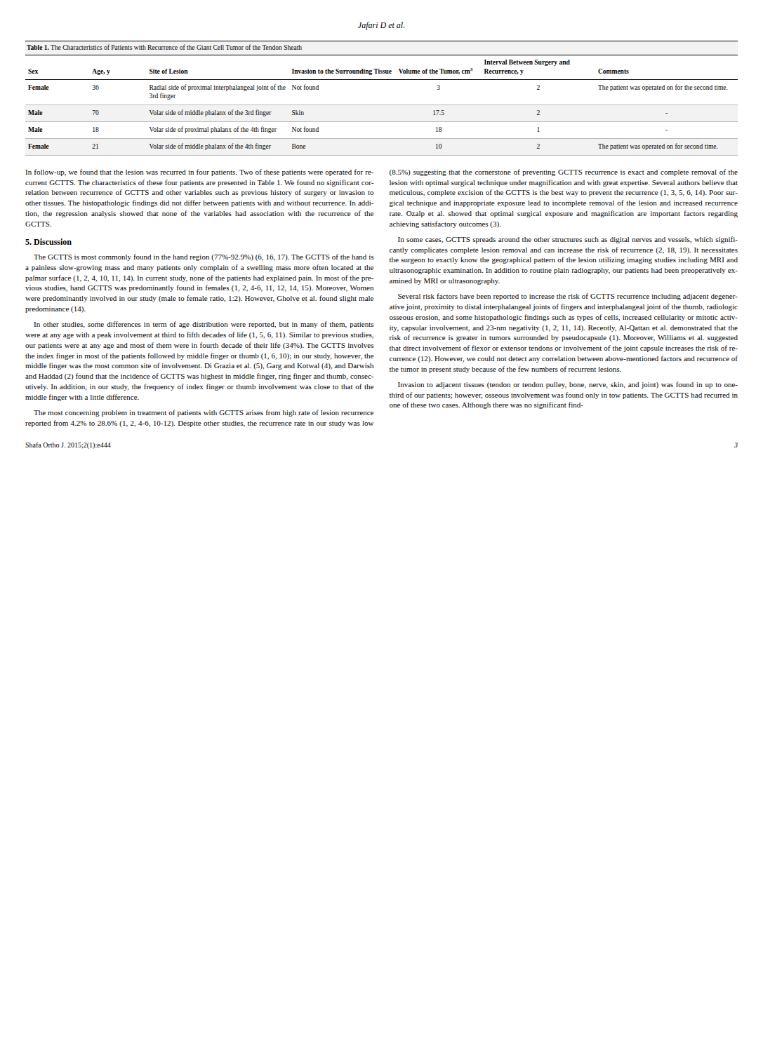Jafari D et al.
Table 1. The Characteristics of Patients with Recurrence of the Giant Cell Tumor of the Tendon Sheath
| Sex | Age, y | Site of Lesion | Invasion to the Surrounding Tissue | Volume of the Tumor, cm 3 | Interval Between Surgery and Recurrence, y | Comments |
| --- | --- | --- | --- | --- | --- | --- |
| Female | 36 | Radial side of proximal interphalangeal joint of the 3rd finger | Not found | 3 | 2 | The patient was operated on for the second time. |
| Male | 70 | Volar side of middle phalanx of the 3rd finger | Skin | 17.5 | 2 | - |
| Male | 18 | Volar side of proximal phalanx of the 4th finger | Not found | 18 | 1 | - |
| Female | 21 | Volar side of middle phalanx of the 4th finger | Bone | 10 | 2 | The patient was operated on for second time. |
In follow-up, we found that the lesion was recurred in four patients. Two of these patients were operated for recurrent GCTTS. The characteristics of these four patients are presented in Table 1. We found no significant correlation between recurrence of GCTTS and other variables such as previous history of surgery or invasion to other tissues. The histopathologic findings did not differ between patients with and without recurrence. In addition, the regression analysis showed that none of the variables had association with the recurrence of the GCTTS.
5. Discussion
The GCTTS is most commonly found in the hand region (77%-92.9%) (6, 16, 17). The GCTTS of the hand is a painless slow-growing mass and many patients only complain of a swelling mass more often located at the palmar surface (1, 2, 4, 10, 11, 14). In current study, none of the patients had explained pain. In most of the previous studies, hand GCTTS was predominantly found in females (1, 2, 4-6, 11, 12, 14, 15). Moreover, Women were predominantly involved in our study (male to female ratio, 1:2). However, Gholve et al. found slight male predominance (14).
In other studies, some differences in term of age distribution were reported, but in many of them, patients were at any age with a peak involvement at third to fifth decades of life (1, 5, 6, 11). Similar to previous studies, our patients were at any age and most of them were in fourth decade of their life (34%). The GCTTS involves the index finger in most of the patients followed by middle finger or thumb (1, 6, 10); in our study, however, the middle finger was the most common site of involvement. Di Grazia et al. (5), Garg and Kotwal (4), and Darwish and Haddad (2) found that the incidence of GCTTS was highest in middle finger, ring finger and thumb, consecutively. In addition, in our study, the frequency of index finger or thumb involvement was close to that of the middle finger with a little difference.
The most concerning problem in treatment of patients with GCTTS arises from high rate of lesion recurrence reported from 4.2% to 28.6% (1, 2, 4-6, 10-12). Despite other studies, the recurrence rate in our study was low (8.5%) suggesting that the cornerstone of preventing GCTTS recurrence is exact and complete removal of the lesion with optimal surgical technique under magnification and with great expertise. Several authors believe that meticulous, complete excision of the GCTTS is the best way to prevent the recurrence (1, 3, 5, 6, 14). Poor surgical technique and inappropriate exposure lead to incomplete removal of the lesion and increased recurrence rate. Ozalp et al. showed that optimal surgical exposure and magnification are important factors regarding achieving satisfactory outcomes (3).
In some cases, GCTTS spreads around the other structures such as digital nerves and vessels, which significantly complicates complete lesion removal and can increase the risk of recurrence (2, 18, 19). It necessitates the surgeon to exactly know the geographical pattern of the lesion utilizing imaging studies including MRI and ultrasonographic examination. In addition to routine plain radiography, our patients had been preoperatively examined by MRI or ultrasonography.
Several risk factors have been reported to increase the risk of GCTTS recurrence including adjacent degenerative joint, proximity to distal interphalangeal joints of fingers and interphalangeal joint of the thumb, radiologic osseous erosion, and some histopathologic findings such as types of cells, increased cellularity or mitotic activity, capsular involvement, and 23-nm negativity (1, 2, 11, 14). Recently, Al-Qattan et al. demonstrated that the risk of recurrence is greater in tumors surrounded by pseudocapsule (1). Moreover, Williams et al. suggested that direct involvement of flexor or extensor tendons or involvement of the joint capsule increases the risk of recurrence (12). However, we could not detect any correlation between above-mentioned factors and recurrence of the tumor in present study because of the few numbers of recurrent lesions.
Invasion to adjacent tissues (tendon or tendon pulley, bone, nerve, skin, and joint) was found in up to one-third of our patients; however, osseous involvement was found only in tow patients. The GCTTS had recurred in one of these two cases. Although there was no significant find-
Shafa Ortho J. 2015;2(1):e444
3